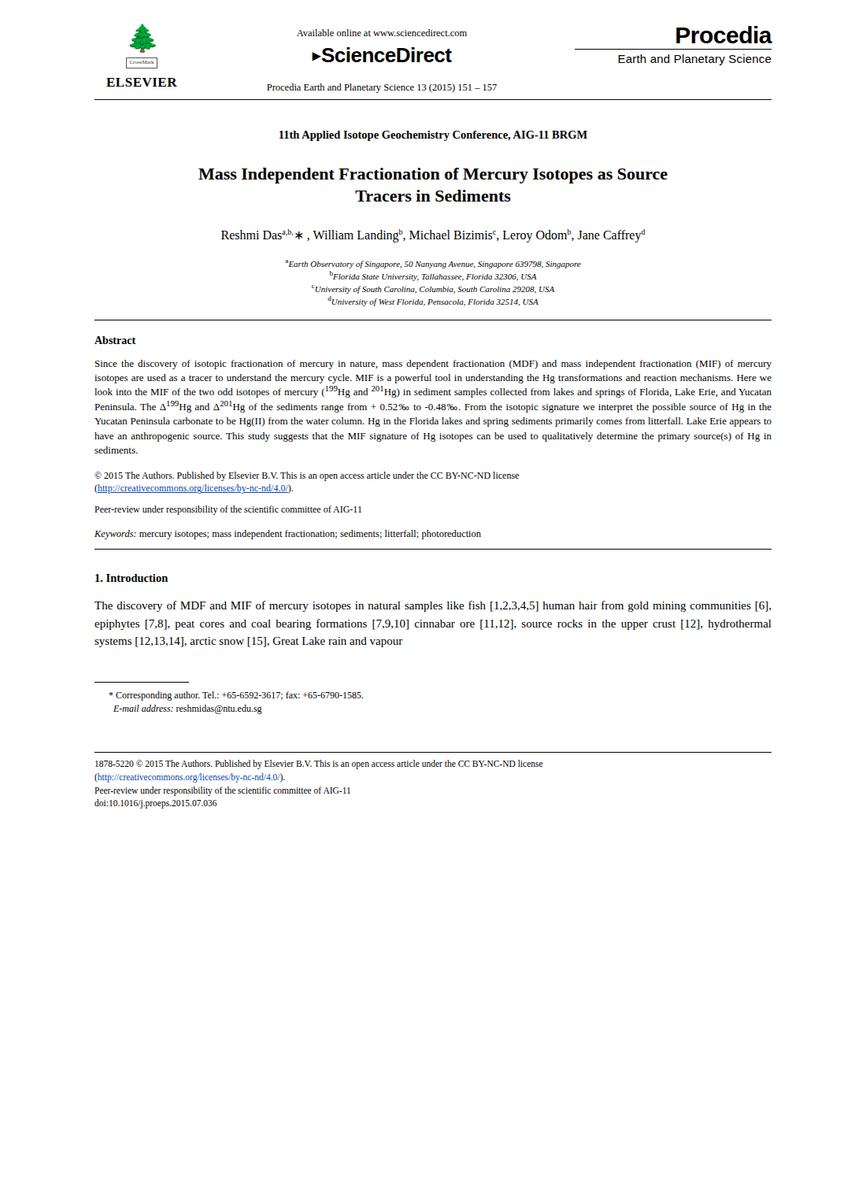🌲
CrossMark
ELSEVIER
Available online at www.sciencedirect.com
▸ScienceDirect
Procedia Earth and Planetary Science 13 (2015) 151 – 157
Procedia
Earth and Planetary Science
11th Applied Isotope Geochemistry Conference, AIG-11 BRGM
Mass Independent Fractionation of Mercury Isotopes as Source
Tracers in Sediments
Reshmi Dasa,b,∗ , William Landingb, Michael Bizimisc, Leroy Odomb, Jane Caffreyd
aEarth Observatory of Singapore, 50 Nanyang Avenue, Singapore 639798, Singapore
bFlorida State University, Tallahassee, Florida 32306, USA
cUniversity of South Carolina, Columbia, South Carolina 29208, USA
dUniversity of West Florida, Pensacola, Florida 32514, USA
Abstract
Since the discovery of isotopic fractionation of mercury in nature, mass dependent fractionation (MDF) and mass independent fractionation (MIF) of mercury isotopes are used as a tracer to understand the mercury cycle. MIF is a powerful tool in understanding the Hg transformations and reaction mechanisms. Here we look into the MIF of the two odd isotopes of mercury (199Hg and 201Hg) in sediment samples collected from lakes and springs of Florida, Lake Erie, and Yucatan Peninsula. The Δ199Hg and Δ201Hg of the sediments range from + 0.52‰ to -0.48‰. From the isotopic signature we interpret the possible source of Hg in the Yucatan Peninsula carbonate to be Hg(II) from the water column. Hg in the Florida lakes and spring sediments primarily comes from litterfall. Lake Erie appears to have an anthropogenic source. This study suggests that the MIF signature of Hg isotopes can be used to qualitatively determine the primary source(s) of Hg in sediments.
© 2015 The Authors. Published by Elsevier B.V. This is an open access article under the CC BY-NC-ND license
(http://creativecommons.org/licenses/by-nc-nd/4.0/).
Peer-review under responsibility of the scientific committee of AIG-11
Keywords: mercury isotopes; mass independent fractionation; sediments; litterfall; photoreduction
1. Introduction
The discovery of MDF and MIF of mercury isotopes in natural samples like fish [1,2,3,4,5] human hair from gold mining communities [6], epiphytes [7,8], peat cores and coal bearing formations [7,9,10] cinnabar ore [11,12], source rocks in the upper crust [12], hydrothermal systems [12,13,14], arctic snow [15], Great Lake rain and vapour
* Corresponding author. Tel.: +65-6592-3617; fax: +65-6790-1585.
E-mail address: reshmidas@ntu.edu.sg
1878-5220 © 2015 The Authors. Published by Elsevier B.V. This is an open access article under the CC BY-NC-ND license
(http://creativecommons.org/licenses/by-nc-nd/4.0/).
Peer-review under responsibility of the scientific committee of AIG-11
doi:10.1016/j.proeps.2015.07.036